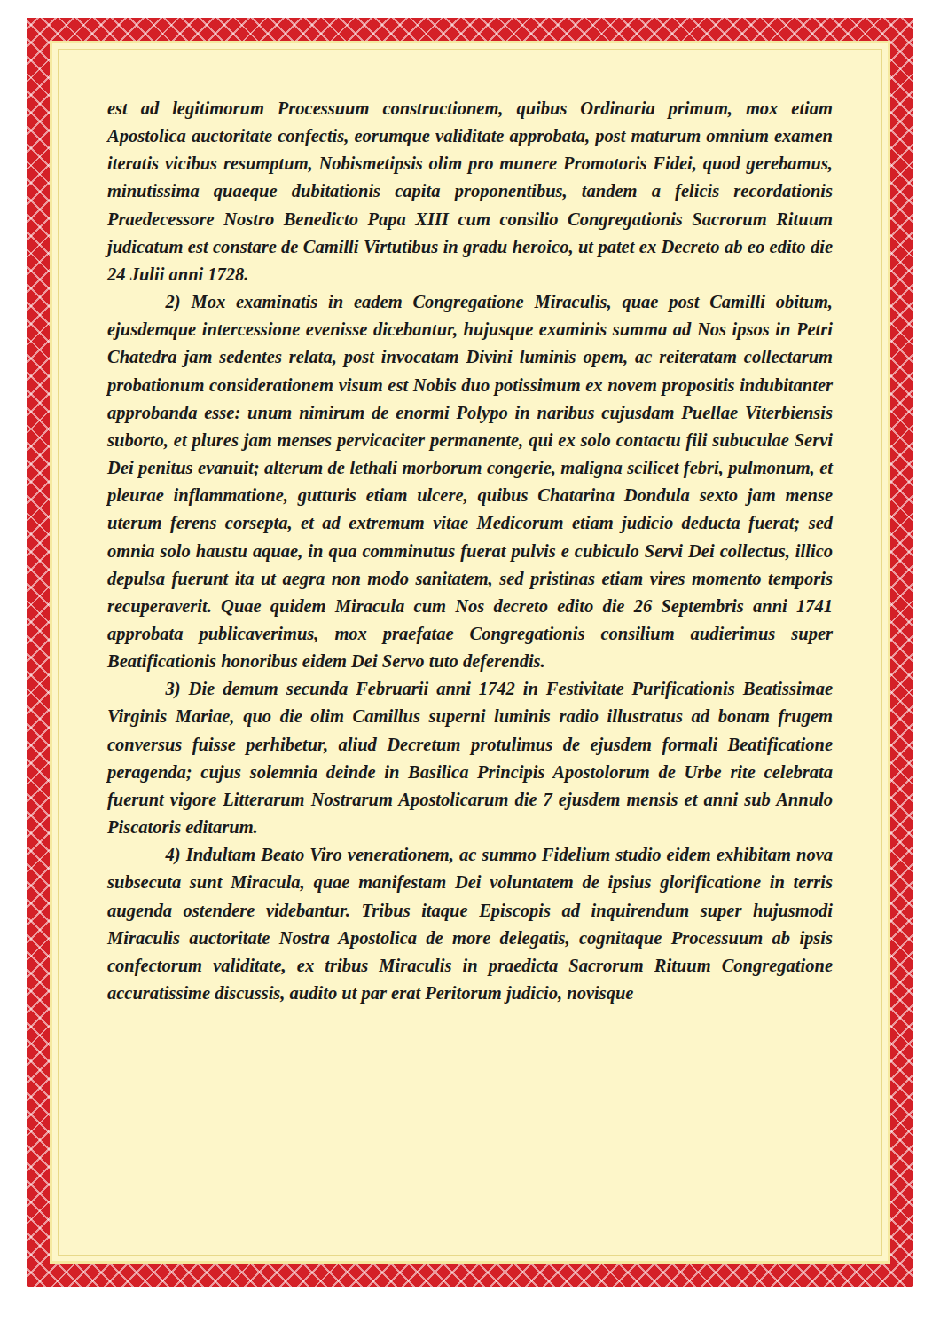est ad legitimorum Processuum constructionem, quibus Ordinaria primum, mox etiam Apostolica auctoritate confectis, eorumque validitate approbata, post maturum omnium examen iteratis vicibus resumptum, Nobismetipsis olim pro munere Promotoris Fidei, quod gerebamus, minutissima quaeque dubitationis capita proponentibus, tandem a felicis recordationis Praedecessore Nostro Benedicto Papa XIII cum consilio Congregationis Sacrorum Rituum judicatum est constare de Camilli Virtutibus in gradu heroico, ut patet ex Decreto ab eo edito die 24 Julii anni 1728.
2) Mox examinatis in eadem Congregatione Miraculis, quae post Camilli obitum, ejusdemque intercessione evenisse dicebantur, hujusque examinis summa ad Nos ipsos in Petri Chatedra jam sedentes relata, post invocatam Divini luminis opem, ac reiteratam collectarum probationum considerationem visum est Nobis duo potissimum ex novem propositis indubitanter approbanda esse: unum nimirum de enormi Polypo in naribus cujusdam Puellae Viterbiensis suborto, et plures jam menses pervicaciter permanente, qui ex solo contactu fili subuculae Servi Dei penitus evanuit; alterum de lethali morborum congerie, maligna scilicet febri, pulmonum, et pleurae inflammatione, gutturis etiam ulcere, quibus Chatarina Dondula sexto jam mense uterum ferens corsepta, et ad extremum vitae Medicorum etiam judicio deducta fuerat; sed omnia solo haustu aquae, in qua comminutus fuerat pulvis e cubiculo Servi Dei collectus, illico depulsa fuerunt ita ut aegra non modo sanitatem, sed pristinas etiam vires momento temporis recuperaverit. Quae quidem Miracula cum Nos decreto edito die 26 Septembris anni 1741 approbata publicaverimus, mox praefatae Congregationis consilium audierimus super Beatificationis honoribus eidem Dei Servo tuto deferendis.
3) Die demum secunda Februarii anni 1742 in Festivitate Purificationis Beatissimae Virginis Mariae, quo die olim Camillus superni luminis radio illustratus ad bonam frugem conversus fuisse perhibetur, aliud Decretum protulimus de ejusdem formali Beatificatione peragenda; cujus solemnia deinde in Basilica Principis Apostolorum de Urbe rite celebrata fuerunt vigore Litterarum Nostrarum Apostolicarum die 7 ejusdem mensis et anni sub Annulo Piscatoris editarum.
4) Indultam Beato Viro venerationem, ac summo Fidelium studio eidem exhibitam nova subsecuta sunt Miracula, quae manifestam Dei voluntatem de ipsius glorificatione in terris augenda ostendere videbantur. Tribus itaque Episcopis ad inquirendum super hujusmodi Miraculis auctoritate Nostra Apostolica de more delegatis, cognitaque Processuum ab ipsis confectorum validitate, ex tribus Miraculis in praedicta Sacrorum Rituum Congregatione accuratissime discussis, audito ut par erat Peritorum judicio, novisque